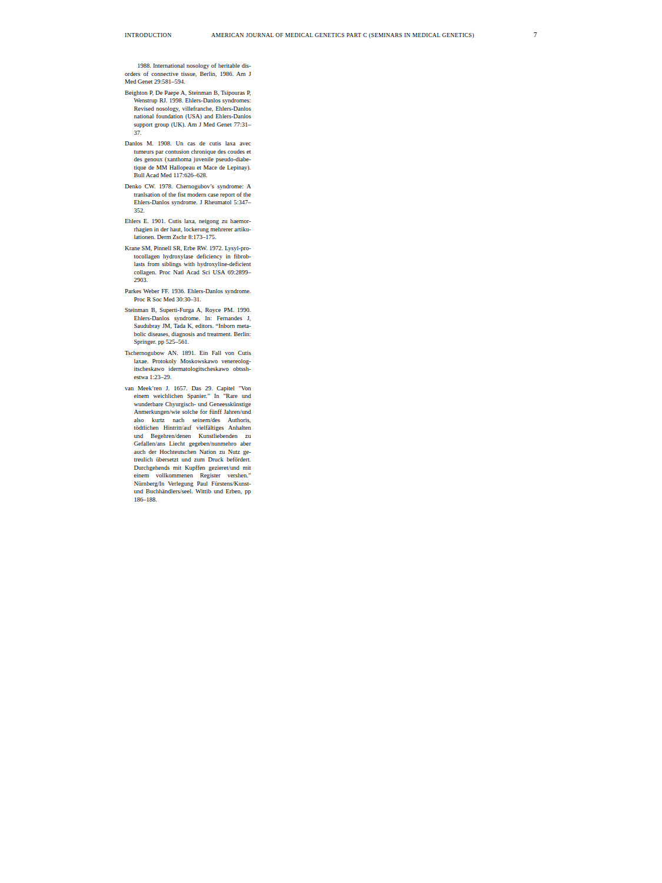INTRODUCTION AMERICAN JOURNAL OF MEDICAL GENETICS PART C (SEMINARS IN MEDICAL GENETICS) 7
1988. International nosology of heritable disorders of connective tissue, Berlin, 1986. Am J Med Genet 29:581–594.
Beighton P, De Paepe A, Steinman B, Tsipouras P, Wenstrup RJ. 1998. Ehlers-Danlos syndromes: Revised nosology, villefranche, Ehlers-Danlos national foundation (USA) and Ehlers-Danlos support group (UK). Am J Med Genet 77:31–37.
Danlos M. 1908. Un cas de cutis laxa avec tumeurs par contusion chronique des coudes et des genoux (xanthoma juvenile pseudo-diabetique de MM Hallopeau et Mace de Lepinay). Bull Acad Med 117:626–628.
Denko CW. 1978. Chernogubov’s syndrome: A tranlsation of the fist modern case report of the Ehlers-Danlos syndrome. J Rheumatol 5:347–352.
Ehlers E. 1901. Cutis laxa, neigong zu haemorrhagien in der haut, lockerung mehrerer artikulationen. Derm Zschr 8:173–175.
Krane SM, Pinnell SR, Erbe RW. 1972. Lysyl-protocollagen hydroxylase deficiency in fibroblasts from siblings with hydroxyline-deficient collagen. Proc Natl Acad Sci USA 69:2899–2903.
Parkes Weber FF. 1936. Ehlers-Danlos syndrome. Proc R Soc Med 30:30–31.
Steinman B, Superti-Furga A, Royce PM. 1990. Ehlers-Danlos syndrome. In: Fernandes J, Saudubray JM, Tada K, editors. “Inborn metabolic diseases, diagnosis and treatment. Berlin: Springer. pp 525–561.
Tschernogubow AN. 1891. Ein Fall von Cutis laxae. Protokoly Moskowskawo venereologitscheskawo idermatologitscheskawo obtsshestwa 1:23–29.
van Meek’ren J. 1657. Das 29. Capitel "Von einem weichlichen Spanier.” In "Rare und wunderbare Chyurgisch- und Geneesskünstige Anmerkungen/wie solche for fünff Jahren/und also kurtz nach seinem/des Authoris, tödtlichen Hintritt/auf vielfältiges Anhalten und Begehren/denen Kunstliebenden zu Gefallen/ans Liecht gegeben/nunmehro aber auch der Hochteutschen Nation zu Nutz getreulich übersetzt und zum Druck befördert. Durchgehends mit Kupffen gezieret/und mit einem vollkommenen Register vershen.” Nürnberg/In Verlegung Paul Fürstens/Kunst-und Buchhändlers/seel. Wittib und Erben, pp 186–188.